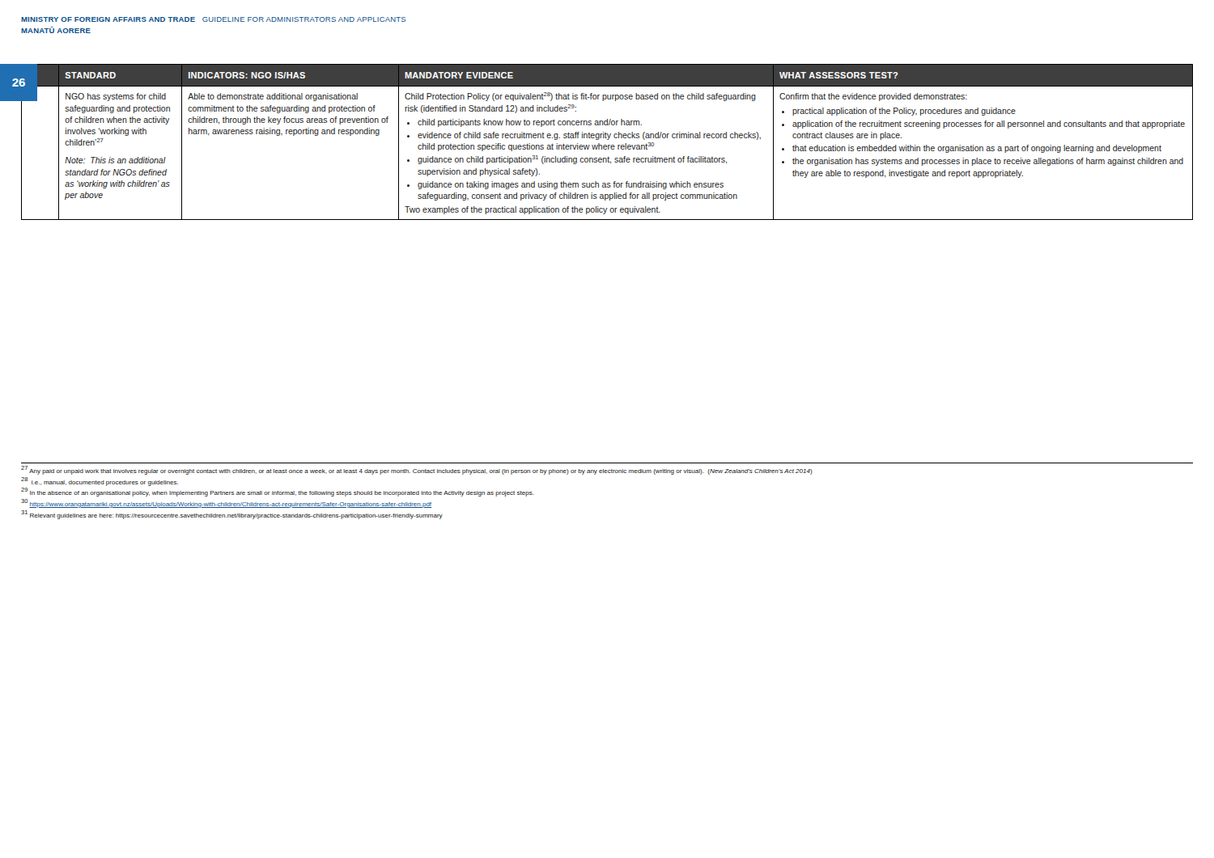MINISTRY OF FOREIGN AFFAIRS AND TRADE GUIDELINE FOR ADMINISTRATORS AND APPLICANTS
MANATŪ AORERE
26
| | STANDARD | INDICATORS: NGO IS/HAS | MANDATORY EVIDENCE | WHAT ASSESSORS TEST? |
| --- | --- | --- | --- | --- |
| 15 | NGO has systems for child safeguarding and protection of children when the activity involves ‘working with children’ 27 Note: This is an additional standard for NGOs defined as ‘working with children’ as per above | Able to demonstrate additional organisational commitment to the safeguarding and protection of children, through the key focus areas of prevention of harm, awareness raising, reporting and responding | Child Protection Policy (or equivalent 28 ) that is fit-for purpose based on the child safeguarding risk (identified in Standard 12) and includes 29 : child participants know how to report concerns and/or harm. evidence of child safe recruitment e.g. staff integrity checks (and/or criminal record checks), child protection specific questions at interview where relevant 30 guidance on child participation 31 (including consent, safe recruitment of facilitators, supervision and physical safety). guidance on taking images and using them such as for fundraising which ensures safeguarding, consent and privacy of children is applied for all project communication Two examples of the practical application of the policy or equivalent. | Confirm that the evidence provided demonstrates: practical application of the Policy, procedures and guidance application of the recruitment screening processes for all personnel and consultants and that appropriate contract clauses are in place. that education is embedded within the organisation as a part of ongoing learning and development the organisation has systems and processes in place to receive allegations of harm against children and they are able to respond, investigate and report appropriately. |
27 Any paid or unpaid work that involves regular or overnight contact with children, or at least once a week, or at least 4 days per month. Contact includes physical, oral (in person or by phone) or by any electronic medium (writing or visual). (New Zealand’s Children’s Act 2014)
28 i.e., manual, documented procedures or guidelines.
29 In the absence of an organisational policy, when Implementing Partners are small or informal, the following steps should be incorporated into the Activity design as project steps.
30 https://www.orangatamariki.govt.nz/assets/Uploads/Working-with-children/Childrens-act-requirements/Safer-Organisations-safer-children.pdf
31 Relevant guidelines are here: https://resourcecentre.savethechildren.net/library/practice-standards-childrens-participation-user-friendly-summary